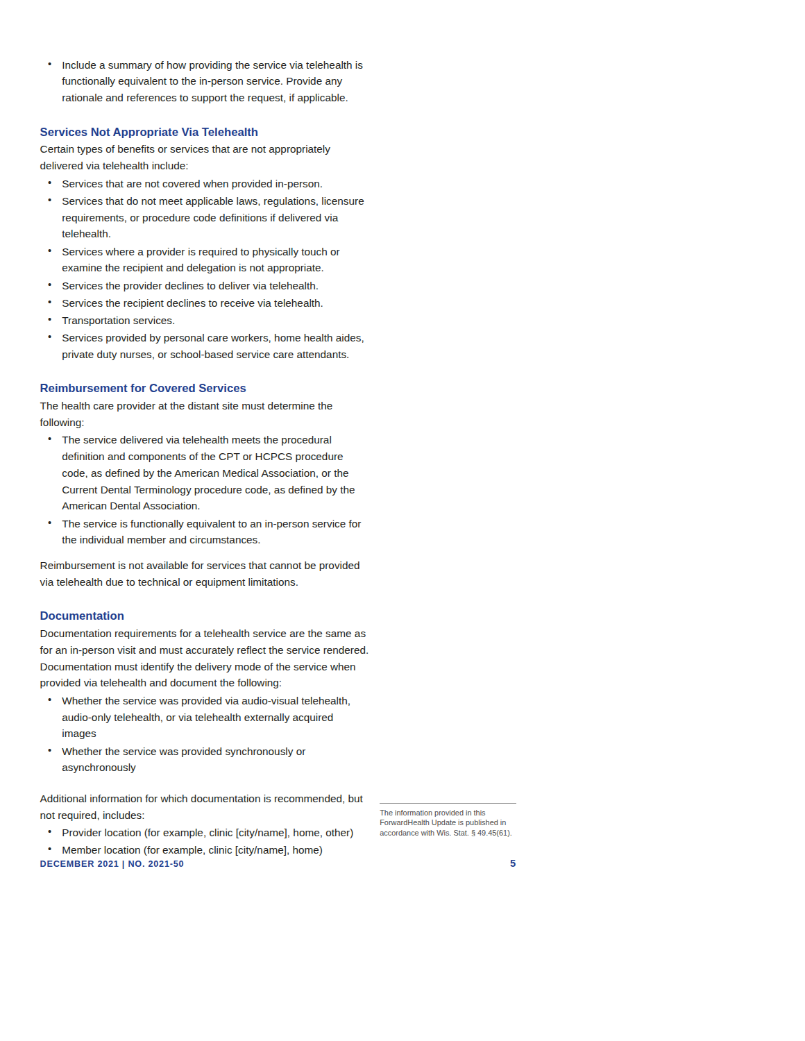Include a summary of how providing the service via telehealth is functionally equivalent to the in-person service. Provide any rationale and references to support the request, if applicable.
Services Not Appropriate Via Telehealth
Certain types of benefits or services that are not appropriately delivered via telehealth include:
Services that are not covered when provided in-person.
Services that do not meet applicable laws, regulations, licensure requirements, or procedure code definitions if delivered via telehealth.
Services where a provider is required to physically touch or examine the recipient and delegation is not appropriate.
Services the provider declines to deliver via telehealth.
Services the recipient declines to receive via telehealth.
Transportation services.
Services provided by personal care workers, home health aides, private duty nurses, or school-based service care attendants.
Reimbursement for Covered Services
The health care provider at the distant site must determine the following:
The service delivered via telehealth meets the procedural definition and components of the CPT or HCPCS procedure code, as defined by the American Medical Association, or the Current Dental Terminology procedure code, as defined by the American Dental Association.
The service is functionally equivalent to an in-person service for the individual member and circumstances.
Reimbursement is not available for services that cannot be provided via telehealth due to technical or equipment limitations.
Documentation
Documentation requirements for a telehealth service are the same as for an in-person visit and must accurately reflect the service rendered. Documentation must identify the delivery mode of the service when provided via telehealth and document the following:
Whether the service was provided via audio-visual telehealth, audio-only telehealth, or via telehealth externally acquired images
Whether the service was provided synchronously or asynchronously
Additional information for which documentation is recommended, but not required, includes:
Provider location (for example, clinic [city/name], home, other)
Member location (for example, clinic [city/name], home)
The information provided in this ForwardHealth Update is published in accordance with Wis. Stat. § 49.45(61).
DECEMBER 2021 | NO. 2021-50 5